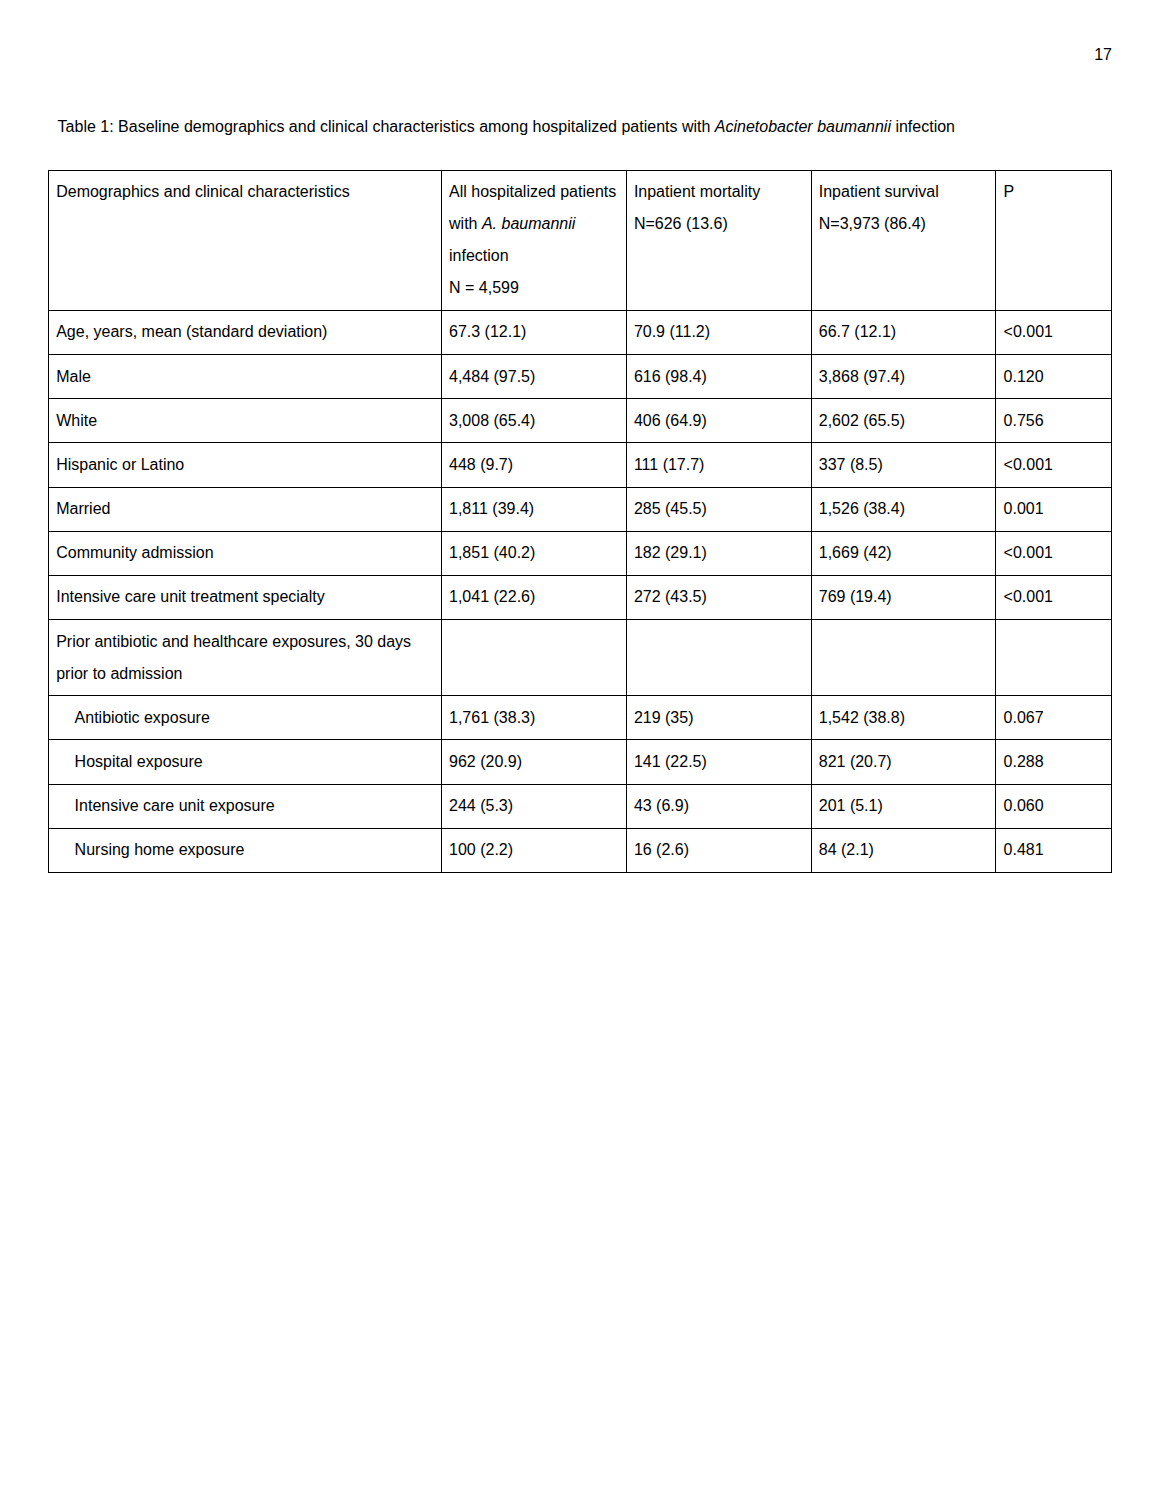17
Table 1: Baseline demographics and clinical characteristics among hospitalized patients with Acinetobacter baumannii infection
| Demographics and clinical characteristics | All hospitalized patients with A. baumannii infection N = 4,599 | Inpatient mortality N=626 (13.6) | Inpatient survival N=3,973 (86.4) | P |
| --- | --- | --- | --- | --- |
| Age, years, mean (standard deviation) | 67.3 (12.1) | 70.9 (11.2) | 66.7 (12.1) | <0.001 |
| Male | 4,484 (97.5) | 616 (98.4) | 3,868 (97.4) | 0.120 |
| White | 3,008 (65.4) | 406 (64.9) | 2,602 (65.5) | 0.756 |
| Hispanic or Latino | 448 (9.7) | 111 (17.7) | 337 (8.5) | <0.001 |
| Married | 1,811 (39.4) | 285 (45.5) | 1,526 (38.4) | 0.001 |
| Community admission | 1,851 (40.2) | 182 (29.1) | 1,669 (42) | <0.001 |
| Intensive care unit treatment specialty | 1,041 (22.6) | 272 (43.5) | 769 (19.4) | <0.001 |
| Prior antibiotic and healthcare exposures, 30 days prior to admission | | | | |
| Antibiotic exposure | 1,761 (38.3) | 219 (35) | 1,542 (38.8) | 0.067 |
| Hospital exposure | 962 (20.9) | 141 (22.5) | 821 (20.7) | 0.288 |
| Intensive care unit exposure | 244 (5.3) | 43 (6.9) | 201 (5.1) | 0.060 |
| Nursing home exposure | 100 (2.2) | 16 (2.6) | 84 (2.1) | 0.481 |